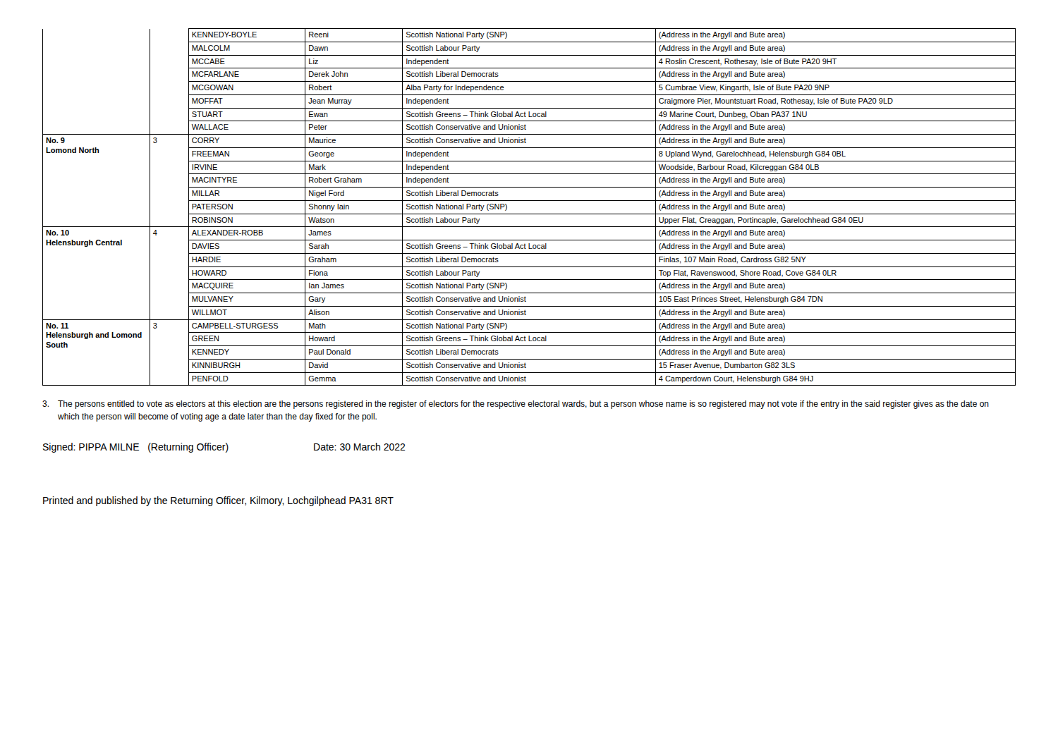| | | KENNEDY-BOYLE | Reeni | Scottish National Party (SNP) | (Address in the Argyll and Bute area) |
| | | MALCOLM | Dawn | Scottish Labour Party | (Address in the Argyll and Bute area) |
| | | MCCABE | Liz | Independent | 4 Roslin Crescent, Rothesay, Isle of Bute PA20 9HT |
| | | MCFARLANE | Derek John | Scottish Liberal Democrats | (Address in the Argyll and Bute area) |
| | | MCGOWAN | Robert | Alba Party for Independence | 5 Cumbrae View, Kingarth, Isle of Bute PA20 9NP |
| | | MOFFAT | Jean Murray | Independent | Craigmore Pier, Mountstuart Road, Rothesay, Isle of Bute PA20 9LD |
| | | STUART | Ewan | Scottish Greens – Think Global Act Local | 49 Marine Court, Dunbeg, Oban PA37 1NU |
| | | WALLACE | Peter | Scottish Conservative and Unionist | (Address in the Argyll and Bute area) |
| No. 9 Lomond North | 3 | CORRY | Maurice | Scottish Conservative and Unionist | (Address in the Argyll and Bute area) |
| FREEMAN | George | Independent | 8 Upland Wynd, Garelochhead, Helensburgh G84 0BL |
| IRVINE | Mark | Independent | Woodside, Barbour Road, Kilcreggan G84 0LB |
| MACINTYRE | Robert Graham | Independent | (Address in the Argyll and Bute area) |
| MILLAR | Nigel Ford | Scottish Liberal Democrats | (Address in the Argyll and Bute area) |
| PATERSON | Shonny Iain | Scottish National Party (SNP) | (Address in the Argyll and Bute area) |
| ROBINSON | Watson | Scottish Labour Party | Upper Flat, Creaggan, Portincaple, Garelochhead G84 0EU |
| No. 10 Helensburgh Central | 4 | ALEXANDER-ROBB | James | | (Address in the Argyll and Bute area) |
| DAVIES | Sarah | Scottish Greens – Think Global Act Local | (Address in the Argyll and Bute area) |
| HARDIE | Graham | Scottish Liberal Democrats | Finlas, 107 Main Road, Cardross G82 5NY |
| HOWARD | Fiona | Scottish Labour Party | Top Flat, Ravenswood, Shore Road, Cove G84 0LR |
| MACQUIRE | Ian James | Scottish National Party (SNP) | (Address in the Argyll and Bute area) |
| MULVANEY | Gary | Scottish Conservative and Unionist | 105 East Princes Street, Helensburgh G84 7DN |
| WILLMOT | Alison | Scottish Conservative and Unionist | (Address in the Argyll and Bute area) |
| No. 11 Helensburgh and Lomond South | 3 | CAMPBELL-STURGESS | Math | Scottish National Party (SNP) | (Address in the Argyll and Bute area) |
| GREEN | Howard | Scottish Greens – Think Global Act Local | (Address in the Argyll and Bute area) |
| KENNEDY | Paul Donald | Scottish Liberal Democrats | (Address in the Argyll and Bute area) |
| KINNIBURGH | David | Scottish Conservative and Unionist | 15 Fraser Avenue, Dumbarton G82 3LS |
| PENFOLD | Gemma | Scottish Conservative and Unionist | 4 Camperdown Court, Helensburgh G84 9HJ |
3. The persons entitled to vote as electors at this election are the persons registered in the register of electors for the respective electoral wards, but a person whose name is so registered may not vote if the entry in the said register gives as the date on which the person will become of voting age a date later than the day fixed for the poll.
Signed: PIPPA MILNE (Returning Officer)Date: 30 March 2022
Printed and published by the Returning Officer, Kilmory, Lochgilphead PA31 8RT